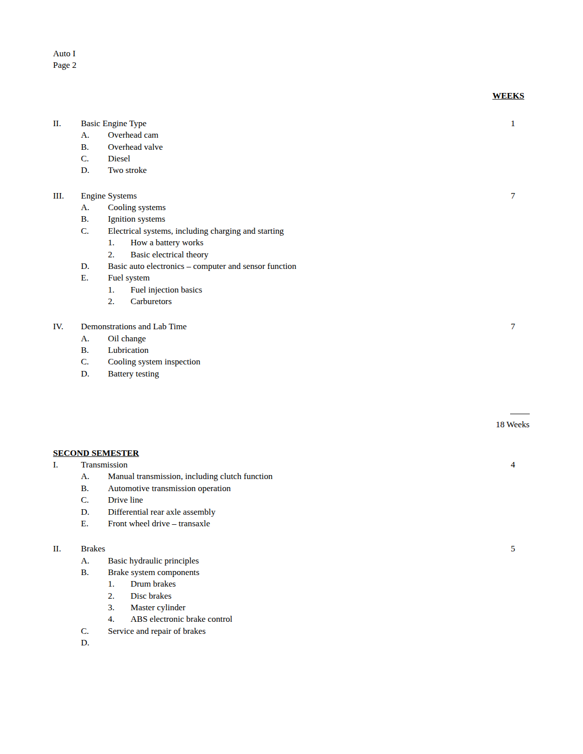Auto I
Page 2
WEEKS
| II. | Basic Engine Type A. Overhead cam B. Overhead valve C. Diesel D. Two stroke | 1 |
| III. | Engine Systems A. Cooling systems B. Ignition systems C. Electrical systems, including charging and starting 1. How a battery works 2. Basic electrical theory D. Basic auto electronics – computer and sensor function E. Fuel system 1. Fuel injection basics 2. Carburetors | 7 |
| IV. | Demonstrations and Lab Time A. Oil change B. Lubrication C. Cooling system inspection D. Battery testing | 7 |
18 Weeks
SECOND SEMESTER
| I. | Transmission A. Manual transmission, including clutch function B. Automotive transmission operation C. Drive line D. Differential rear axle assembly E. Front wheel drive – transaxle | 4 |
| II. | Brakes A. Basic hydraulic principles B. Brake system components 1. Drum brakes 2. Disc brakes 3. Master cylinder 4. ABS electronic brake control C. Service and repair of brakes D. | 5 |